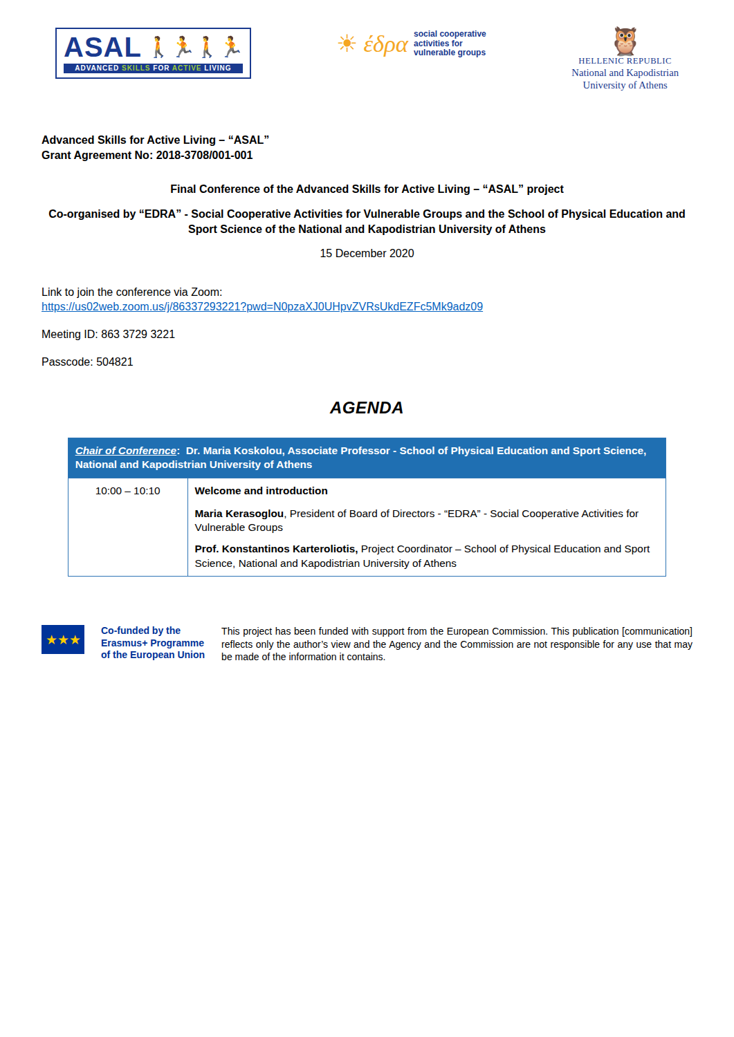ASAL🚶🏃🚶🏃
ADVANCED SKILLS FOR ACTIVE LIVING
☀ έδρα social cooperative
activities for
vulnerable groups
🦉
HELLENIC REPUBLIC
National and Kapodistrian
University of Athens
Advanced Skills for Active Living – “ASAL”
Grant Agreement No: 2018-3708/001-001
Final Conference of the Advanced Skills for Active Living – “ASAL” project
Co-organised by “EDRA” - Social Cooperative Activities for Vulnerable Groups and the School of Physical Education and Sport Science of the National and Kapodistrian University of Athens
15 December 2020
Link to join the conference via Zoom:
https://us02web.zoom.us/j/86337293221?pwd=N0pzaXJ0UHpvZVRsUkdEZFc5Mk9adz09
Meeting ID: 863 3729 3221
Passcode: 504821
AGENDA
| Chair of Conference : Dr. Maria Koskolou, Associate Professor - School of Physical Education and Sport Science, National and Kapodistrian University of Athens |
| 10:00 – 10:10 | Welcome and introduction Maria Kerasoglou , President of Board of Directors - “EDRA” - Social Cooperative Activities for Vulnerable Groups Prof. Konstantinos Karteroliotis, Project Coordinator – School of Physical Education and Sport Science, National and Kapodistrian University of Athens |
★★★
Co-funded by the
Erasmus+ Programme
of the European Union
This project has been funded with support from the European Commission. This publication [communication] reflects only the author’s view and the Agency and the Commission are not responsible for any use that may be made of the information it contains.